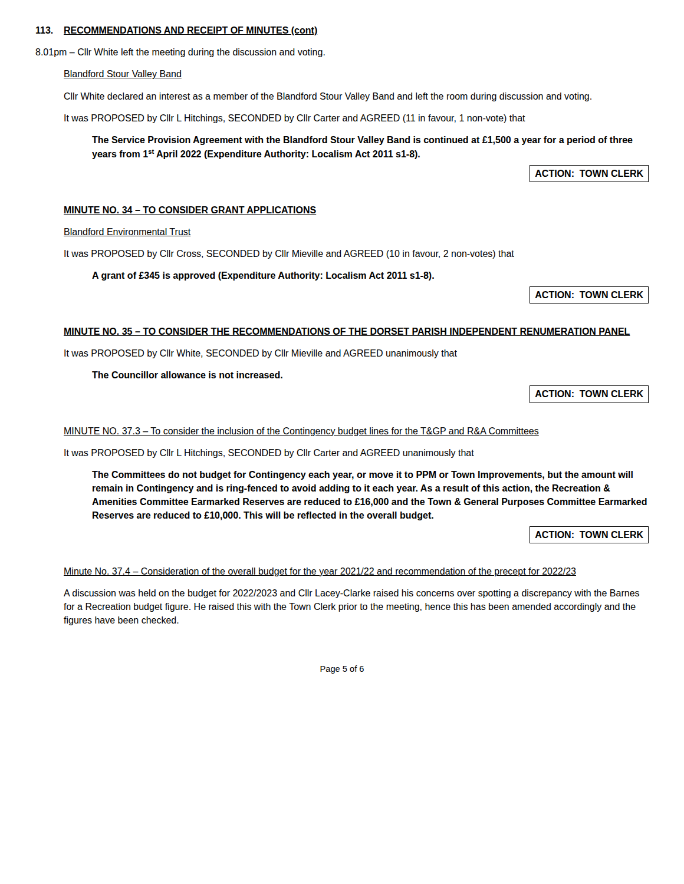113. RECOMMENDATIONS AND RECEIPT OF MINUTES (cont)
8.01pm – Cllr White left the meeting during the discussion and voting.
Blandford Stour Valley Band
Cllr White declared an interest as a member of the Blandford Stour Valley Band and left the room during discussion and voting.
It was PROPOSED by Cllr L Hitchings, SECONDED by Cllr Carter and AGREED (11 in favour, 1 non-vote) that
The Service Provision Agreement with the Blandford Stour Valley Band is continued at £1,500 a year for a period of three years from 1st April 2022 (Expenditure Authority: Localism Act 2011 s1-8).
ACTION: TOWN CLERK
MINUTE NO. 34 – TO CONSIDER GRANT APPLICATIONS
Blandford Environmental Trust
It was PROPOSED by Cllr Cross, SECONDED by Cllr Mieville and AGREED (10 in favour, 2 non-votes) that
A grant of £345 is approved (Expenditure Authority: Localism Act 2011 s1-8).
ACTION: TOWN CLERK
MINUTE NO. 35 – TO CONSIDER THE RECOMMENDATIONS OF THE DORSET PARISH INDEPENDENT RENUMERATION PANEL
It was PROPOSED by Cllr White, SECONDED by Cllr Mieville and AGREED unanimously that
The Councillor allowance is not increased.
ACTION: TOWN CLERK
MINUTE NO. 37.3 – To consider the inclusion of the Contingency budget lines for the T&GP and R&A Committees
It was PROPOSED by Cllr L Hitchings, SECONDED by Cllr Carter and AGREED unanimously that
The Committees do not budget for Contingency each year, or move it to PPM or Town Improvements, but the amount will remain in Contingency and is ring-fenced to avoid adding to it each year. As a result of this action, the Recreation & Amenities Committee Earmarked Reserves are reduced to £16,000 and the Town & General Purposes Committee Earmarked Reserves are reduced to £10,000. This will be reflected in the overall budget.
ACTION: TOWN CLERK
Minute No. 37.4 – Consideration of the overall budget for the year 2021/22 and recommendation of the precept for 2022/23
A discussion was held on the budget for 2022/2023 and Cllr Lacey-Clarke raised his concerns over spotting a discrepancy with the Barnes for a Recreation budget figure. He raised this with the Town Clerk prior to the meeting, hence this has been amended accordingly and the figures have been checked.
Page 5 of 6